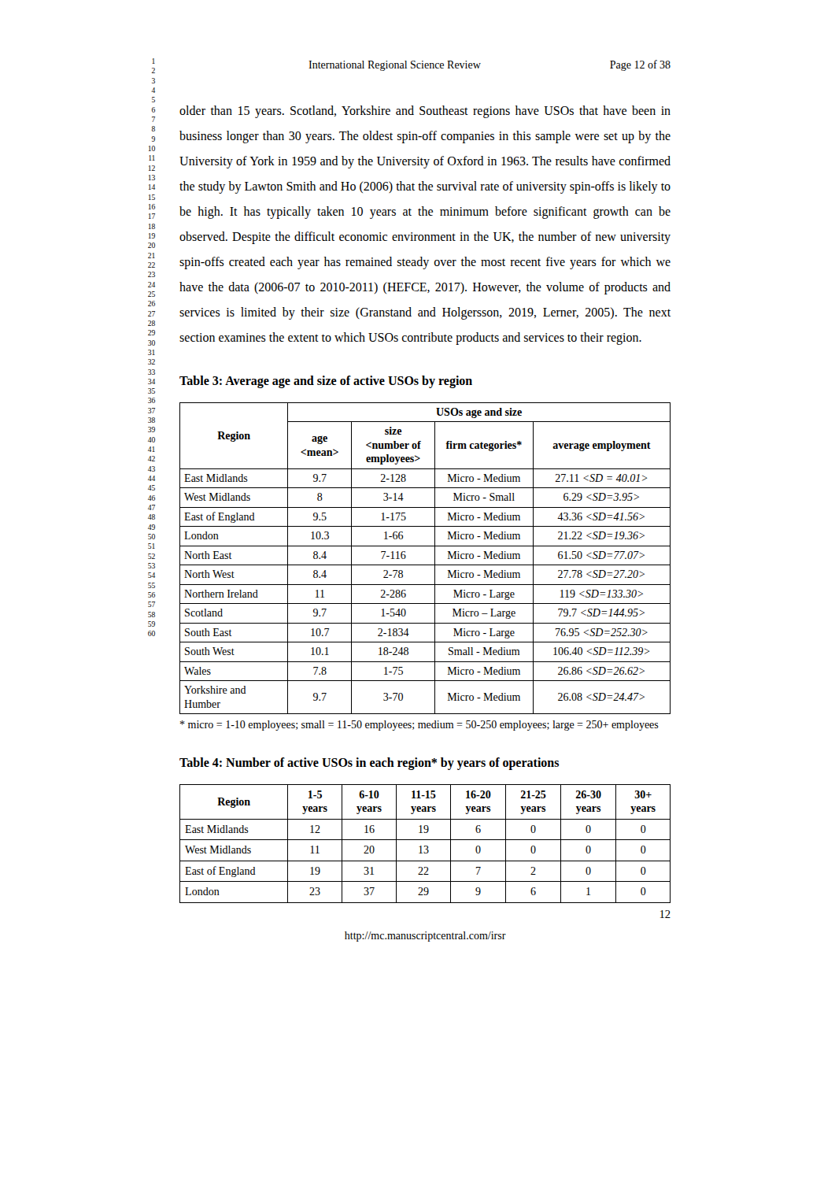1
2
3
4
5
6
7
8
9
10
11
12
13
14
15
16
17
18
19
20
21
22
23
24
25
26
27
28
29
30
31
32
33
34
35
36
37
38
39
40
41
42
43
44
45
46
47
48
49
50
51
52
53
54
55
56
57
58
59
60
International Regional Science Review Page 12 of 38
older than 15 years. Scotland, Yorkshire and Southeast regions have USOs that have been in business longer than 30 years. The oldest spin-off companies in this sample were set up by the University of York in 1959 and by the University of Oxford in 1963. The results have confirmed the study by Lawton Smith and Ho (2006) that the survival rate of university spin-offs is likely to be high. It has typically taken 10 years at the minimum before significant growth can be observed. Despite the difficult economic environment in the UK, the number of new university spin-offs created each year has remained steady over the most recent five years for which we have the data (2006-07 to 2010-2011) (HEFCE, 2017). However, the volume of products and services is limited by their size (Granstand and Holgersson, 2019, Lerner, 2005). The next section examines the extent to which USOs contribute products and services to their region.
Table 3: Average age and size of active USOs by region
| Region | USOs age and size |
| --- | --- |
| age <mean> | size <number of employees> | firm categories* | average employment |
| East Midlands | 9.7 | 2-128 | Micro - Medium | 27.11 <SD = 40.01> |
| West Midlands | 8 | 3-14 | Micro - Small | 6.29 <SD=3.95> |
| East of England | 9.5 | 1-175 | Micro - Medium | 43.36 <SD=41.56> |
| London | 10.3 | 1-66 | Micro - Medium | 21.22 <SD=19.36> |
| North East | 8.4 | 7-116 | Micro - Medium | 61.50 <SD=77.07> |
| North West | 8.4 | 2-78 | Micro - Medium | 27.78 <SD=27.20> |
| Northern Ireland | 11 | 2-286 | Micro - Large | 119 <SD=133.30> |
| Scotland | 9.7 | 1-540 | Micro – Large | 79.7 <SD=144.95> |
| South East | 10.7 | 2-1834 | Micro - Large | 76.95 <SD=252.30> |
| South West | 10.1 | 18-248 | Small - Medium | 106.40 <SD=112.39> |
| Wales | 7.8 | 1-75 | Micro - Medium | 26.86 <SD=26.62> |
| Yorkshire and Humber | 9.7 | 3-70 | Micro - Medium | 26.08 <SD=24.47> |
* micro = 1-10 employees; small = 11-50 employees; medium = 50-250 employees; large = 250+ employees
Table 4: Number of active USOs in each region* by years of operations
| Region | 1-5 years | 6-10 years | 11-15 years | 16-20 years | 21-25 years | 26-30 years | 30+ years |
| --- | --- | --- | --- | --- | --- | --- | --- |
| East Midlands | 12 | 16 | 19 | 6 | 0 | 0 | 0 |
| West Midlands | 11 | 20 | 13 | 0 | 0 | 0 | 0 |
| East of England | 19 | 31 | 22 | 7 | 2 | 0 | 0 |
| London | 23 | 37 | 29 | 9 | 6 | 1 | 0 |
12 http://mc.manuscriptcentral.com/irsr